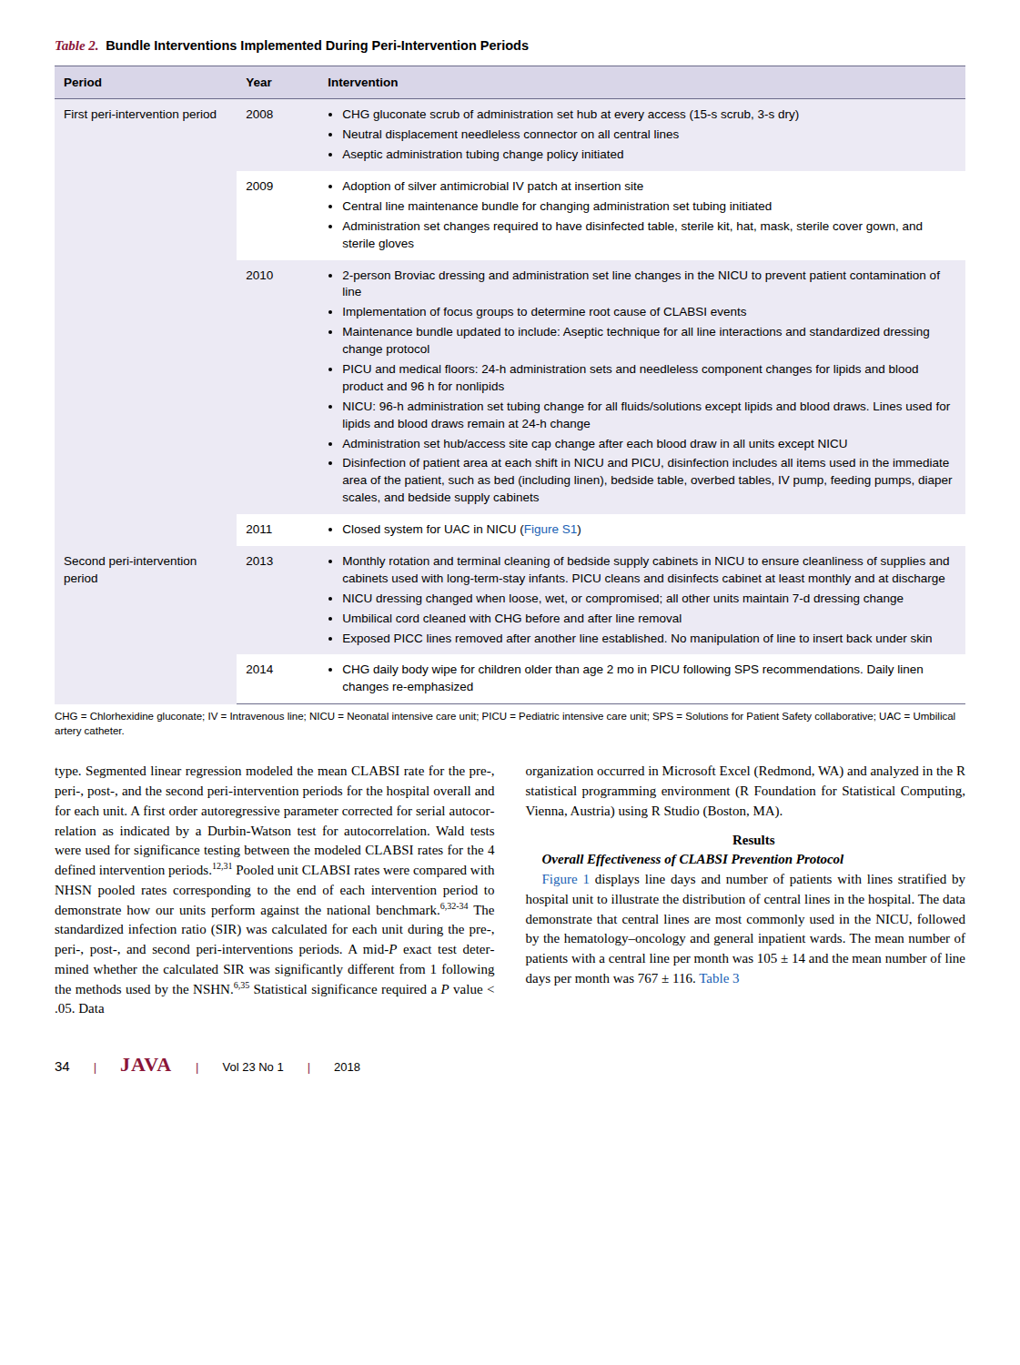Table 2. Bundle Interventions Implemented During Peri-Intervention Periods
| Period | Year | Intervention |
| --- | --- | --- |
| First peri-intervention period | 2008 | CHG gluconate scrub of administration set hub at every access (15-s scrub, 3-s dry) Neutral displacement needleless connector on all central lines Aseptic administration tubing change policy initiated |
| 2009 | Adoption of silver antimicrobial IV patch at insertion site Central line maintenance bundle for changing administration set tubing initiated Administration set changes required to have disinfected table, sterile kit, hat, mask, sterile cover gown, and sterile gloves |
| 2010 | 2-person Broviac dressing and administration set line changes in the NICU to prevent patient contamination of line Implementation of focus groups to determine root cause of CLABSI events Maintenance bundle updated to include: Aseptic technique for all line interactions and standardized dressing change protocol PICU and medical floors: 24-h administration sets and needleless component changes for lipids and blood product and 96 h for nonlipids NICU: 96-h administration set tubing change for all fluids/solutions except lipids and blood draws. Lines used for lipids and blood draws remain at 24-h change Administration set hub/access site cap change after each blood draw in all units except NICU Disinfection of patient area at each shift in NICU and PICU, disinfection includes all items used in the immediate area of the patient, such as bed (including linen), bedside table, overbed tables, IV pump, feeding pumps, diaper scales, and bedside supply cabinets |
| 2011 | Closed system for UAC in NICU ( Figure S1 ) |
| Second peri-intervention period | 2013 | Monthly rotation and terminal cleaning of bedside supply cabinets in NICU to ensure cleanliness of supplies and cabinets used with long-term-stay infants. PICU cleans and disinfects cabinet at least monthly and at discharge NICU dressing changed when loose, wet, or compromised; all other units maintain 7-d dressing change Umbilical cord cleaned with CHG before and after line removal Exposed PICC lines removed after another line established. No manipulation of line to insert back under skin |
| 2014 | CHG daily body wipe for children older than age 2 mo in PICU following SPS recommendations. Daily linen changes re-emphasized |
CHG = Chlorhexidine gluconate; IV = Intravenous line; NICU = Neonatal intensive care unit; PICU = Pediatric intensive care unit; SPS = Solutions for Patient Safety collaborative; UAC = Umbilical artery catheter.
type. Segmented linear regression modeled the mean CLABSI rate for the pre-, peri-, post-, and the second peri-intervention periods for the hospital overall and for each unit. A first order autoregressive parameter corrected for serial autocorrelation as indicated by a Durbin-Watson test for autocorrelation. Wald tests were used for significance testing between the modeled CLABSI rates for the 4 defined intervention periods.12,31 Pooled unit CLABSI rates were compared with NHSN pooled rates corresponding to the end of each intervention period to demonstrate how our units perform against the national benchmark.6,32-34 The standardized infection ratio (SIR) was calculated for each unit during the pre-, peri-, post-, and second peri-interventions periods. A mid-P exact test determined whether the calculated SIR was significantly different from 1 following the methods used by the NSHN.6,35 Statistical significance required a P value < .05. Data
organization occurred in Microsoft Excel (Redmond, WA) and analyzed in the R statistical programming environment (R Foundation for Statistical Computing, Vienna, Austria) using R Studio (Boston, MA).
Results
Overall Effectiveness of CLABSI Prevention Protocol
Figure 1 displays line days and number of patients with lines stratified by hospital unit to illustrate the distribution of central lines in the hospital. The data demonstrate that central lines are most commonly used in the NICU, followed by the hematology–oncology and general inpatient wards. The mean number of patients with a central line per month was 105 ± 14 and the mean number of line days per month was 767 ± 116. Table 3
34 | JAVA | Vol 23 No 1 | 2018